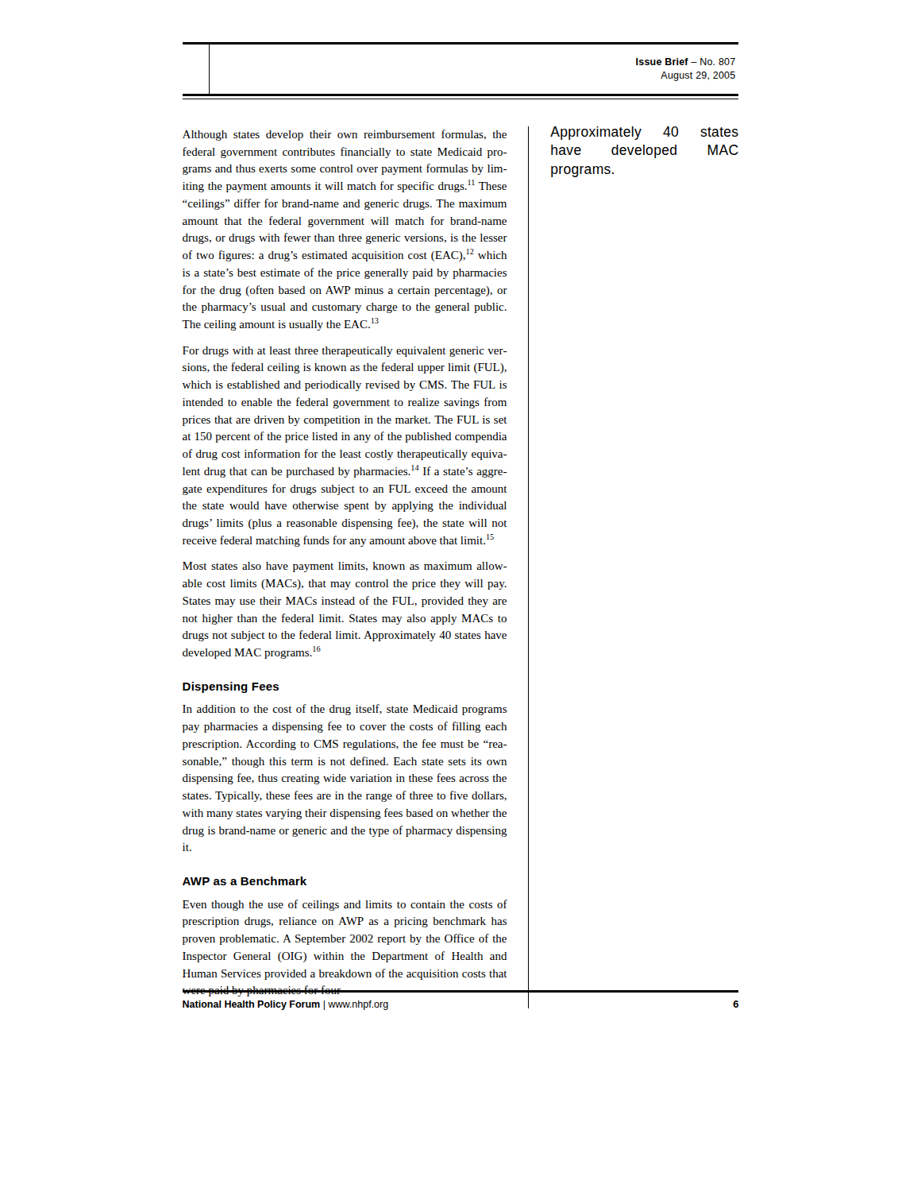Issue Brief – No. 807
August 29, 2005
Although states develop their own reimbursement formulas, the federal government contributes financially to state Medicaid programs and thus exerts some control over payment formulas by limiting the payment amounts it will match for specific drugs.11 These “ceilings” differ for brand-name and generic drugs. The maximum amount that the federal government will match for brand-name drugs, or drugs with fewer than three generic versions, is the lesser of two figures: a drug’s estimated acquisition cost (EAC),12 which is a state’s best estimate of the price generally paid by pharmacies for the drug (often based on AWP minus a certain percentage), or the pharmacy’s usual and customary charge to the general public. The ceiling amount is usually the EAC.13
For drugs with at least three therapeutically equivalent generic versions, the federal ceiling is known as the federal upper limit (FUL), which is established and periodically revised by CMS. The FUL is intended to enable the federal government to realize savings from prices that are driven by competition in the market. The FUL is set at 150 percent of the price listed in any of the published compendia of drug cost information for the least costly therapeutically equivalent drug that can be purchased by pharmacies.14 If a state’s aggregate expenditures for drugs subject to an FUL exceed the amount the state would have otherwise spent by applying the individual drugs’ limits (plus a reasonable dispensing fee), the state will not receive federal matching funds for any amount above that limit.15
Most states also have payment limits, known as maximum allowable cost limits (MACs), that may control the price they will pay. States may use their MACs instead of the FUL, provided they are not higher than the federal limit. States may also apply MACs to drugs not subject to the federal limit. Approximately 40 states have developed MAC programs.16
Dispensing Fees
In addition to the cost of the drug itself, state Medicaid programs pay pharmacies a dispensing fee to cover the costs of filling each prescription. According to CMS regulations, the fee must be “reasonable,” though this term is not defined. Each state sets its own dispensing fee, thus creating wide variation in these fees across the states. Typically, these fees are in the range of three to five dollars, with many states varying their dispensing fees based on whether the drug is brand-name or generic and the type of pharmacy dispensing it.
AWP as a Benchmark
Even though the use of ceilings and limits to contain the costs of prescription drugs, reliance on AWP as a pricing benchmark has proven problematic. A September 2002 report by the Office of the Inspector General (OIG) within the Department of Health and Human Services provided a breakdown of the acquisition costs that were paid by pharmacies for four
Approximately 40 states have developed MAC programs.
National Health Policy Forum | www.nhpf.org
6